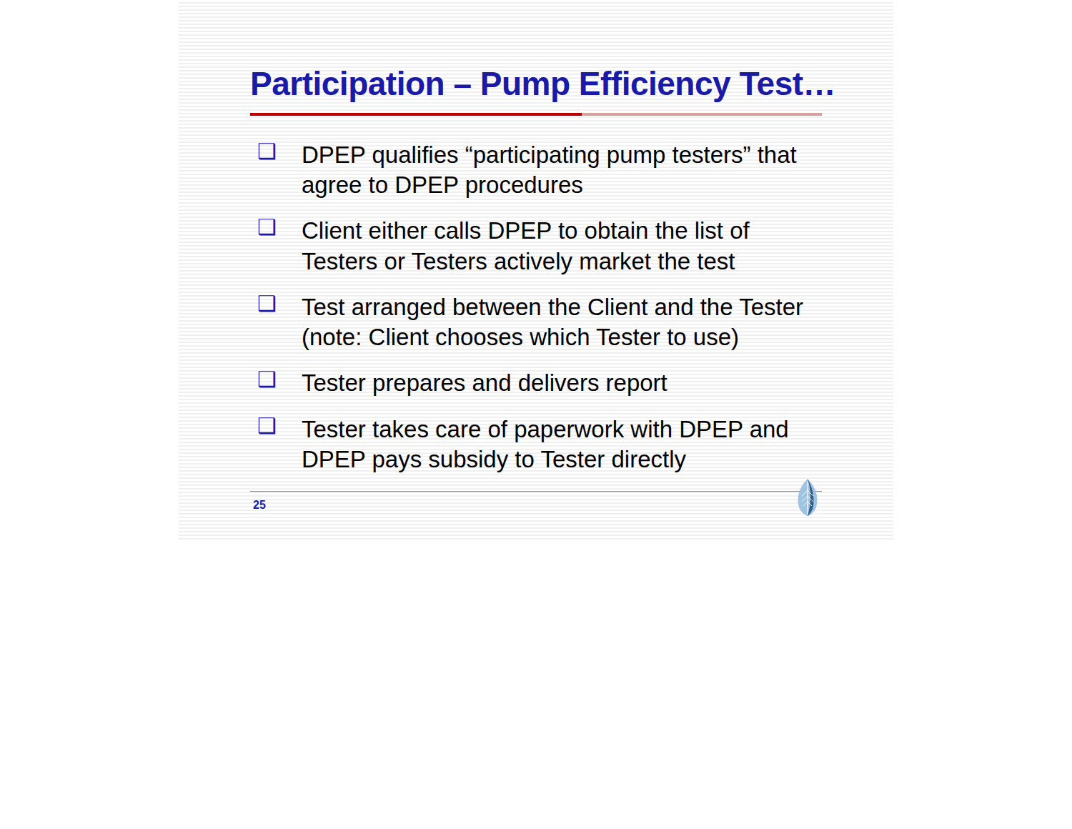Participation – Pump Efficiency Test…
DPEP qualifies “participating pump testers” that agree to DPEP procedures
Client either calls DPEP to obtain the list of Testers or Testers actively market the test
Test arranged between the Client and the Tester (note: Client chooses which Tester to use)
Tester prepares and delivers report
Tester takes care of paperwork with DPEP and DPEP pays subsidy to Tester directly
25